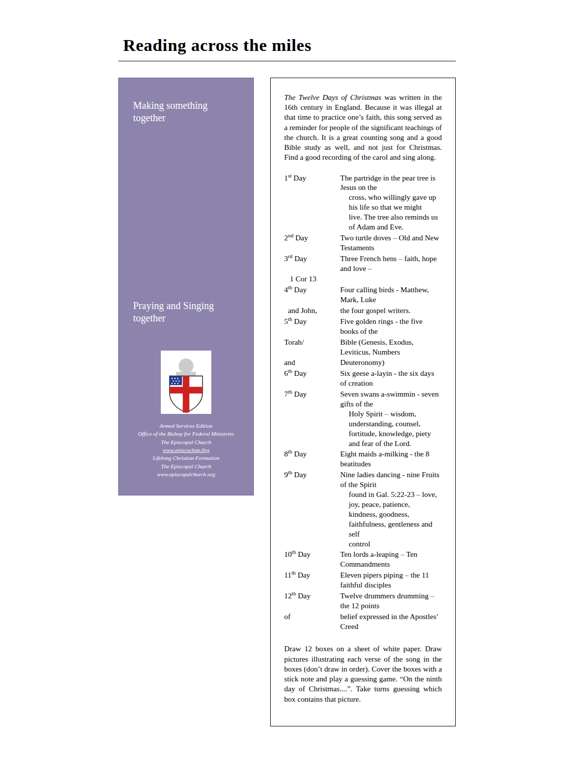Reading across the miles
Making something
together
Praying and Singing
together
Armed Services Edition
Office of the Bishop for Federal Ministries
The Episcopal Church
www.episcochap.0rg
Lifelong Christian Formation
The Episcopal Church
www.episcopalchurch.org
The Twelve Days of Christmas was written in the 16th century in England. Because it was illegal at that time to practice one’s faith, this song served as a reminder for people of the significant teachings of the church. It is a great counting song and a good Bible study as well, and not just for Christmas. Find a good recording of the carol and sing along.
| 1 st Day | The partridge in the pear tree is Jesus on the cross, who willingly gave up his life so that we might live. The tree also reminds us of Adam and Eve. |
| 2 nd Day | Two turtle doves – Old and New Testaments |
| 3 rd Day | Three French hens – faith, hope and love – |
| 1 Cor 13 | |
| 4 th Day | Four calling birds - Matthew, Mark, Luke |
| and John, | the four gospel writers. |
| 5 th Day | Five golden rings - the five books of the |
| Torah/ | Bible (Genesis, Exodus, Leviticus, Numbers |
| and | Deuteronomy) |
| 6 th Day | Six geese a-layin - the six days of creation |
| 7 th Day | Seven swans a-swimmin - seven gifts of the Holy Spirit – wisdom, understanding, counsel, fortitude, knowledge, piety and fear of the Lord. |
| 8 th Day | Eight maids a-milking - the 8 beatitudes |
| 9 th Day | Nine ladies dancing - nine Fruits of the Spirit found in Gal. 5:22-23 – love, joy, peace, patience, kindness, goodness, faithfulness, gentleness and self control |
| 10 th Day | Ten lords a-leaping – Ten Commandments |
| 11 th Day | Eleven pipers piping – the 11 faithful disciples |
| 12 th Day | Twelve drummers drumming – the 12 points |
| of | belief expressed in the Apostles’ Creed |
Draw 12 boxes on a sheet of white paper. Draw pictures illustrating each verse of the song in the boxes (don’t draw in order). Cover the boxes with a stick note and play a guessing game. “On the ninth day of Christmas....”. Take turns guessing which box contains that picture.